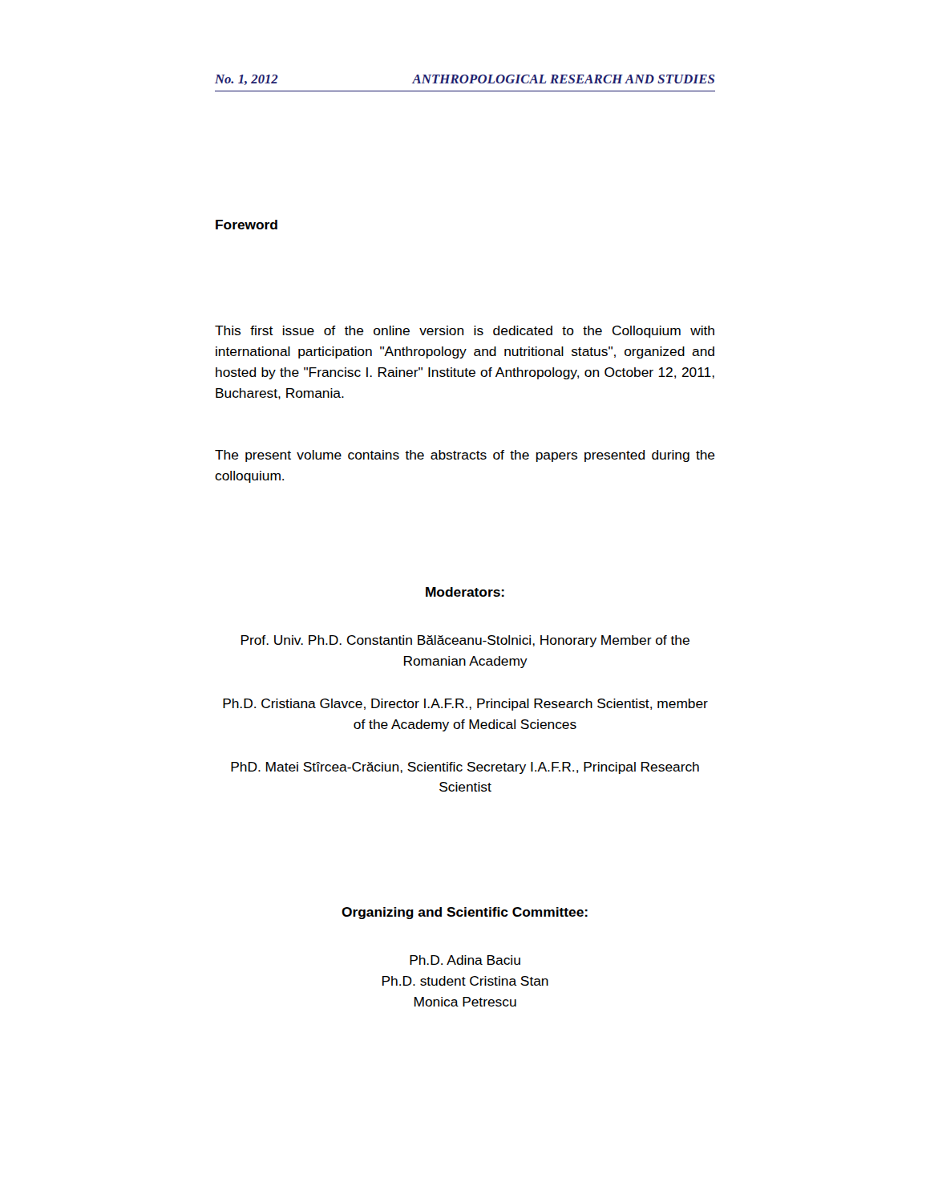No. 1, 2012 Anthropological Research and Studies
Foreword
This first issue of the online version is dedicated to the Colloquium with international participation "Anthropology and nutritional status", organized and hosted by the "Francisc I. Rainer" Institute of Anthropology, on October 12, 2011, Bucharest, Romania.
The present volume contains the abstracts of the papers presented during the colloquium.
Moderators:
Prof. Univ. Ph.D. Constantin Bălăceanu-Stolnici, Honorary Member of the Romanian Academy
Ph.D. Cristiana Glavce, Director I.A.F.R., Principal Research Scientist, member of the Academy of Medical Sciences
PhD. Matei Stîrcea-Crăciun, Scientific Secretary I.A.F.R., Principal Research Scientist
Organizing and Scientific Committee:
Ph.D. Adina Baciu
Ph.D. student Cristina Stan
Monica Petrescu